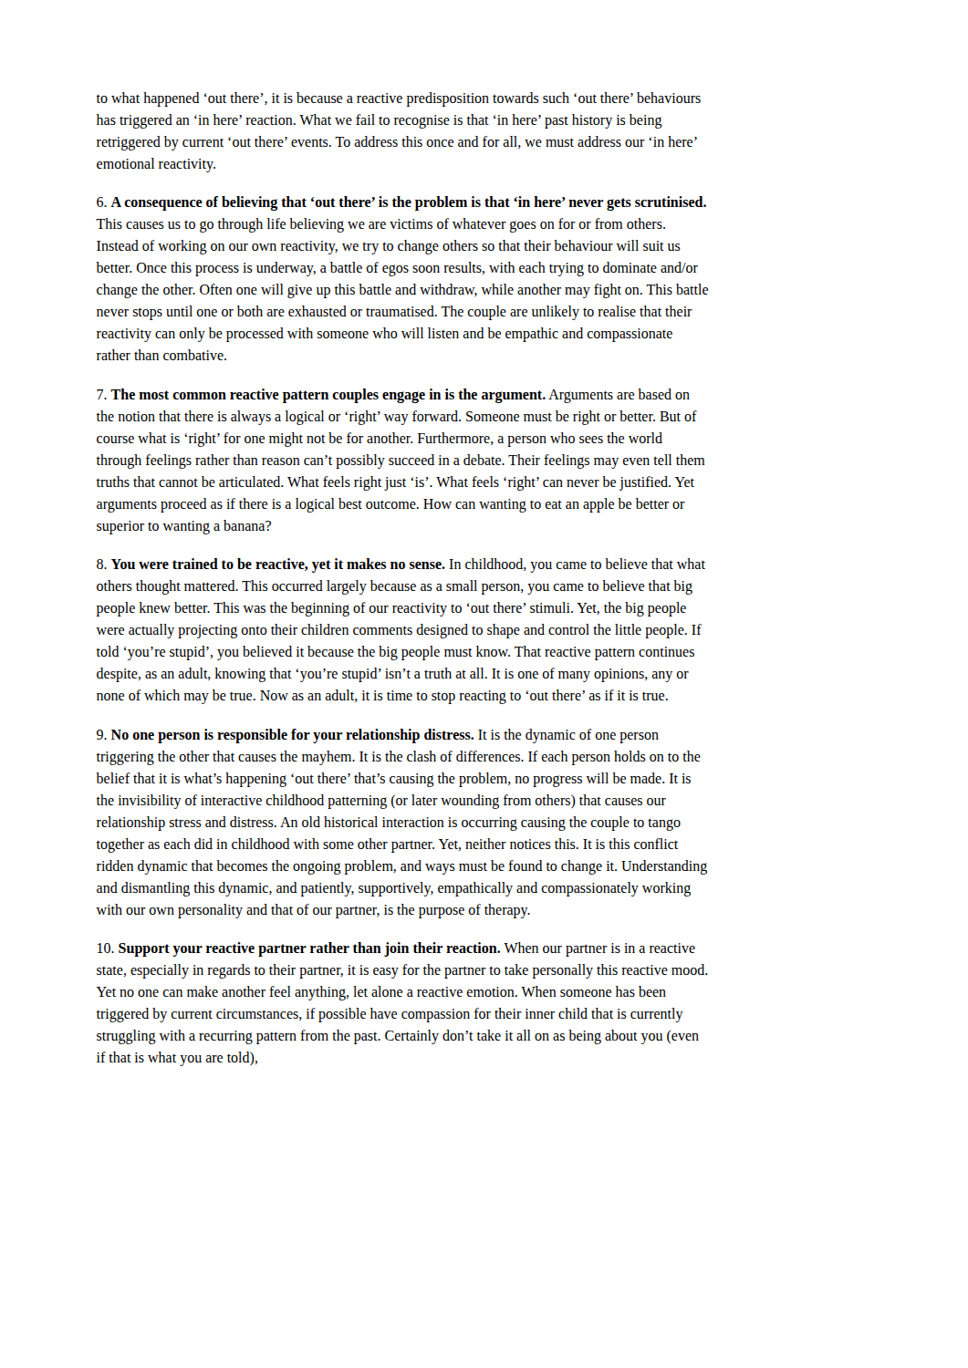to what happened ‘out there’, it is because a reactive predisposition towards such ‘out there’ behaviours has triggered an ‘in here’ reaction. What we fail to recognise is that ‘in here’ past history is being retriggered by current ‘out there’ events. To address this once and for all, we must address our ‘in here’ emotional reactivity.
6. A consequence of believing that ‘out there’ is the problem is that ‘in here’ never gets scrutinised. This causes us to go through life believing we are victims of whatever goes on for or from others. Instead of working on our own reactivity, we try to change others so that their behaviour will suit us better. Once this process is underway, a battle of egos soon results, with each trying to dominate and/or change the other. Often one will give up this battle and withdraw, while another may fight on. This battle never stops until one or both are exhausted or traumatised. The couple are unlikely to realise that their reactivity can only be processed with someone who will listen and be empathic and compassionate rather than combative.
7. The most common reactive pattern couples engage in is the argument. Arguments are based on the notion that there is always a logical or ‘right’ way forward. Someone must be right or better. But of course what is ‘right’ for one might not be for another. Furthermore, a person who sees the world through feelings rather than reason can’t possibly succeed in a debate. Their feelings may even tell them truths that cannot be articulated. What feels right just ‘is’. What feels ‘right’ can never be justified. Yet arguments proceed as if there is a logical best outcome. How can wanting to eat an apple be better or superior to wanting a banana?
8. You were trained to be reactive, yet it makes no sense. In childhood, you came to believe that what others thought mattered. This occurred largely because as a small person, you came to believe that big people knew better. This was the beginning of our reactivity to ‘out there’ stimuli. Yet, the big people were actually projecting onto their children comments designed to shape and control the little people. If told ‘you’re stupid’, you believed it because the big people must know. That reactive pattern continues despite, as an adult, knowing that ‘you’re stupid’ isn’t a truth at all. It is one of many opinions, any or none of which may be true. Now as an adult, it is time to stop reacting to ‘out there’ as if it is true.
9. No one person is responsible for your relationship distress. It is the dynamic of one person triggering the other that causes the mayhem. It is the clash of differences. If each person holds on to the belief that it is what’s happening ‘out there’ that’s causing the problem, no progress will be made. It is the invisibility of interactive childhood patterning (or later wounding from others) that causes our relationship stress and distress. An old historical interaction is occurring causing the couple to tango together as each did in childhood with some other partner. Yet, neither notices this. It is this conflict ridden dynamic that becomes the ongoing problem, and ways must be found to change it. Understanding and dismantling this dynamic, and patiently, supportively, empathically and compassionately working with our own personality and that of our partner, is the purpose of therapy.
10. Support your reactive partner rather than join their reaction. When our partner is in a reactive state, especially in regards to their partner, it is easy for the partner to take personally this reactive mood. Yet no one can make another feel anything, let alone a reactive emotion. When someone has been triggered by current circumstances, if possible have compassion for their inner child that is currently struggling with a recurring pattern from the past. Certainly don’t take it all on as being about you (even if that is what you are told),